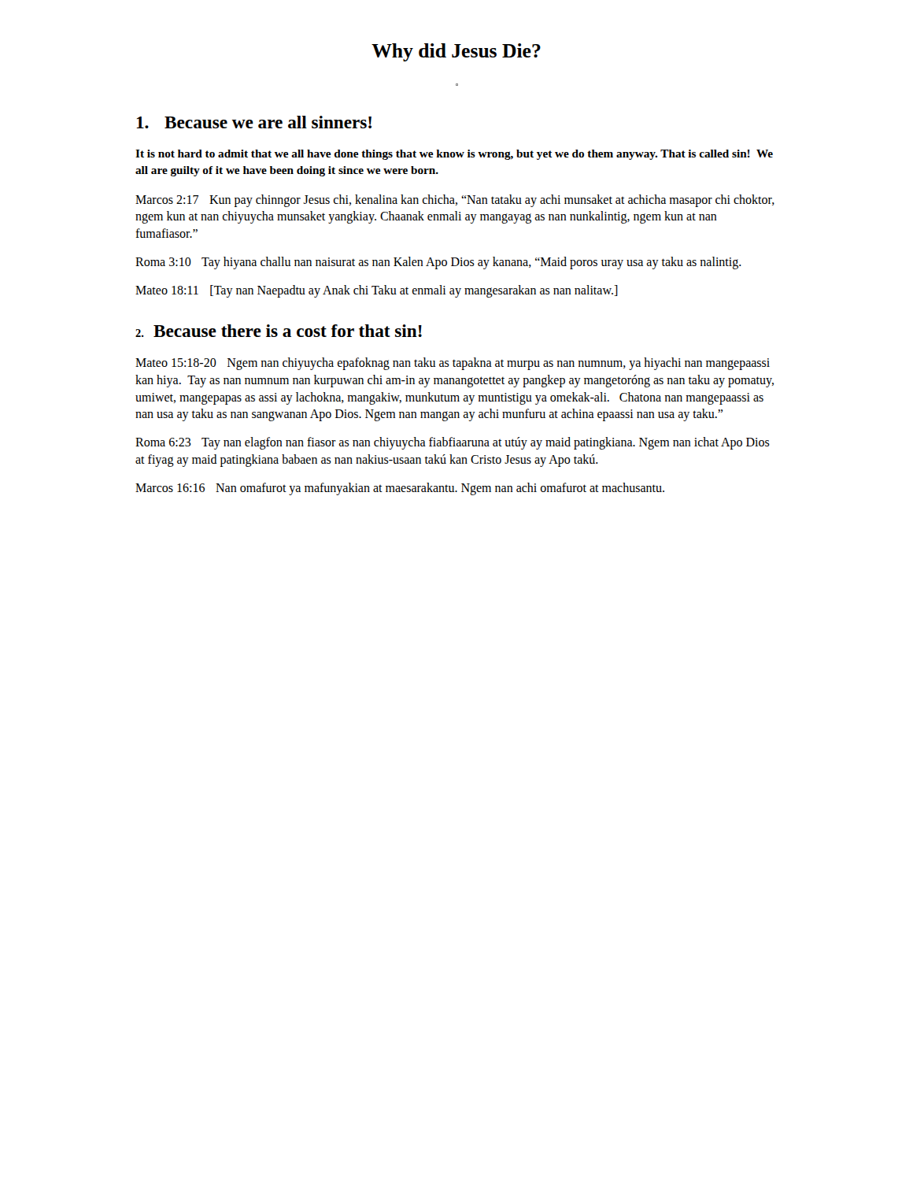Why did Jesus Die?
1. Because we are all sinners!
It is not hard to admit that we all have done things that we know is wrong, but yet we do them anyway. That is called sin! We all are guilty of it we have been doing it since we were born.
Marcos 2:17 Kun pay chinngor Jesus chi, kenalina kan chicha, “Nan tataku ay achi munsaket at achicha masapor chi choktor, ngem kun at nan chiyuycha munsaket yangkiay. Chaanak enmali ay mangayag as nan nunkalintig, ngem kun at nan fumafiasor.”
Roma 3:10 Tay hiyana challu nan naisurat as nan Kalen Apo Dios ay kanana, “Maid poros uray usa ay taku as nalintig.
Mateo 18:11 [Tay nan Naepadtu ay Anak chi Taku at enmali ay mangesarakan as nan nalitaw.]
2. Because there is a cost for that sin!
Mateo 15:18-20 Ngem nan chiyuycha epafoknag nan taku as tapakna at murpu as nan numnum, ya hiyachi nan mangepaassi kan hiya. Tay as nan numnum nan kurpuwan chi am-in ay manangotettet ay pangkep ay mangetoróng as nan taku ay pomatuy, umiwet, mangepapas as assi ay lachokna, mangakiw, munkutum ay muntistigu ya omekak-ali. Chatona nan mangepaassi as nan usa ay taku as nan sangwanan Apo Dios. Ngem nan mangan ay achi munfuru at achina epaassi nan usa ay taku.”
Roma 6:23 Tay nan elagfon nan fiasor as nan chiyuycha fiabfiaaruna at utúy ay maid patingkiana. Ngem nan ichat Apo Dios at fiyag ay maid patingkiana babaen as nan nakius-usaan takú kan Cristo Jesus ay Apo takú.
Marcos 16:16 Nan omafurot ya mafunyakian at maesarakantu. Ngem nan achi omafurot at machusantu.